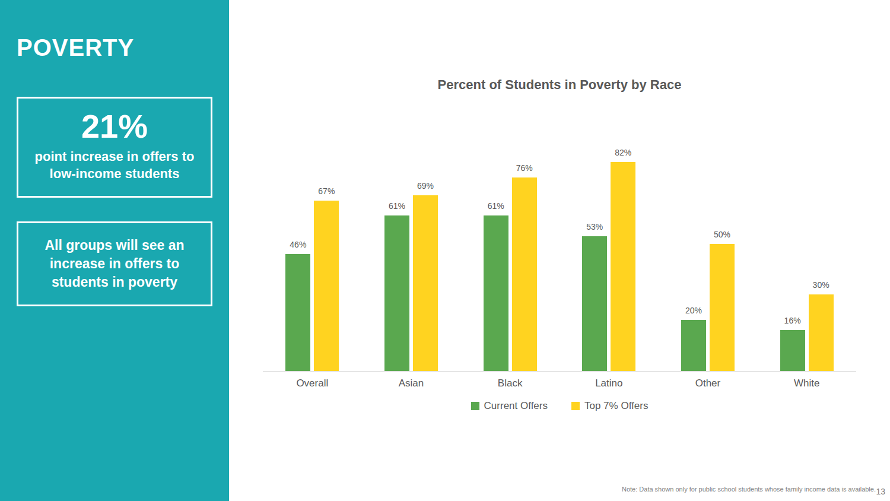POVERTY
21% point increase in offers to low-income students
All groups will see an increase in offers to students in poverty
Percent of Students in Poverty by Race
46%
67%
61%
69%
61%
76%
53%
82%
20%
50%
16%
30%
Overall Asian Black Latino Other White
Current Offers
Top 7% Offers
Note: Data shown only for public school students whose family income data is available.
13